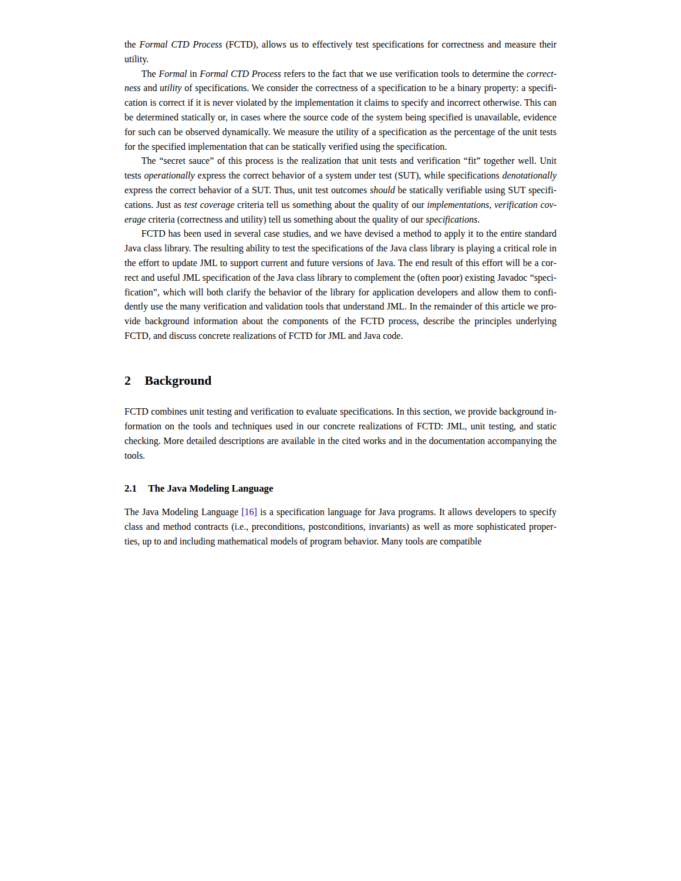the Formal CTD Process (FCTD), allows us to effectively test specifications for correctness and measure their utility.
The Formal in Formal CTD Process refers to the fact that we use verification tools to determine the correctness and utility of specifications. We consider the correctness of a specification to be a binary property: a specification is correct if it is never violated by the implementation it claims to specify and incorrect otherwise. This can be determined statically or, in cases where the source code of the system being specified is unavailable, evidence for such can be observed dynamically. We measure the utility of a specification as the percentage of the unit tests for the specified implementation that can be statically verified using the specification.
The “secret sauce” of this process is the realization that unit tests and verification “fit” together well. Unit tests operationally express the correct behavior of a system under test (SUT), while specifications denotationally express the correct behavior of a SUT. Thus, unit test outcomes should be statically verifiable using SUT specifications. Just as test coverage criteria tell us something about the quality of our implementations, verification coverage criteria (correctness and utility) tell us something about the quality of our specifications.
FCTD has been used in several case studies, and we have devised a method to apply it to the entire standard Java class library. The resulting ability to test the specifications of the Java class library is playing a critical role in the effort to update JML to support current and future versions of Java. The end result of this effort will be a correct and useful JML specification of the Java class library to complement the (often poor) existing Javadoc “specification”, which will both clarify the behavior of the library for application developers and allow them to confidently use the many verification and validation tools that understand JML. In the remainder of this article we provide background information about the components of the FCTD process, describe the principles underlying FCTD, and discuss concrete realizations of FCTD for JML and Java code.
2 Background
FCTD combines unit testing and verification to evaluate specifications. In this section, we provide background information on the tools and techniques used in our concrete realizations of FCTD: JML, unit testing, and static checking. More detailed descriptions are available in the cited works and in the documentation accompanying the tools.
2.1 The Java Modeling Language
The Java Modeling Language [16] is a specification language for Java programs. It allows developers to specify class and method contracts (i.e., preconditions, postconditions, invariants) as well as more sophisticated properties, up to and including mathematical models of program behavior. Many tools are compatible